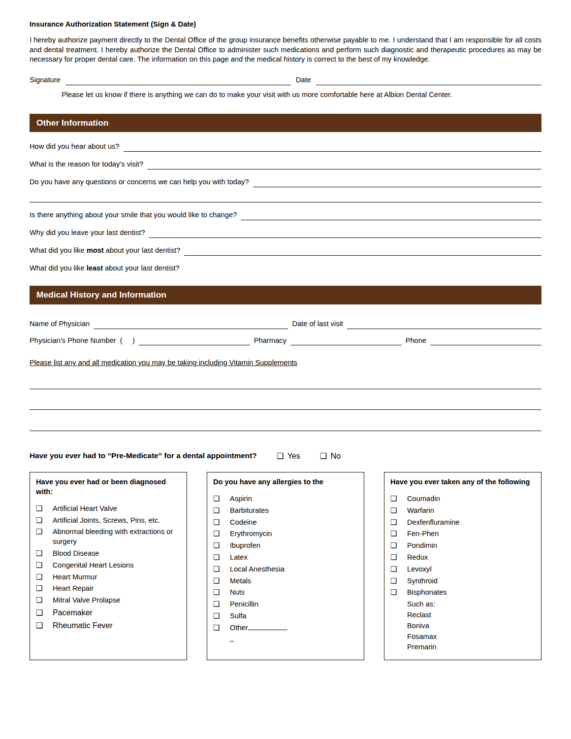Insurance Authorization Statement (Sign & Date)
I hereby authorize payment directly to the Dental Office of the group insurance benefits otherwise payable to me. I understand that I am responsible for all costs and dental treatment. I hereby authorize the Dental Office to administer such medications and perform such diagnostic and therapeutic procedures as may be necessary for proper dental care. The information on this page and the medical history is correct to the best of my knowledge.
Signature Date
Please let us know if there is anything we can do to make your visit with us more comfortable here at Albion Dental Center.
Other Information
How did you hear about us?
What is the reason for today’s visit?
Do you have any questions or concerns we can help you with today?
Is there anything about your smile that you would like to change?
Why did you leave your last dentist?
What did you like most about your last dentist?
What did you like least about your last dentist?
Medical History and Information
Name of Physician Date of last visit
Physician’s Phone Number ( ) Pharmacy Phone
Please list any and all medication you may be taking including Vitamin Supplements
Have you ever had to “Pre-Medicate” for a dental appointment? ❑Yes ❑No
Have you ever had or been diagnosed with:
Artificial Heart Valve
Artificial Joints, Screws, Pins, etc.
Abnormal bleeding with extractions or surgery
Blood Disease
Congenital Heart Lesions
Heart Murmur
Heart Repair
Mitral Valve Prolapse
Pacemaker
Rheumatic Fever
Do you have any allergies to the
Aspirin
Barbiturates
Codeine
Erythromycin
Ibuprofen
Latex
Local Anesthesia
Metals
Nuts
Penicillin
Sulfa
Other
_
Have you ever taken any of the following
Coumadin
Warfarin
Dexfenfluramine
Fen-Phen
Pondimin
Redux
Levoxyl
Synthroid
Bisphonates
Such as:
Reclast
Boniva
Fosamax
Premarin